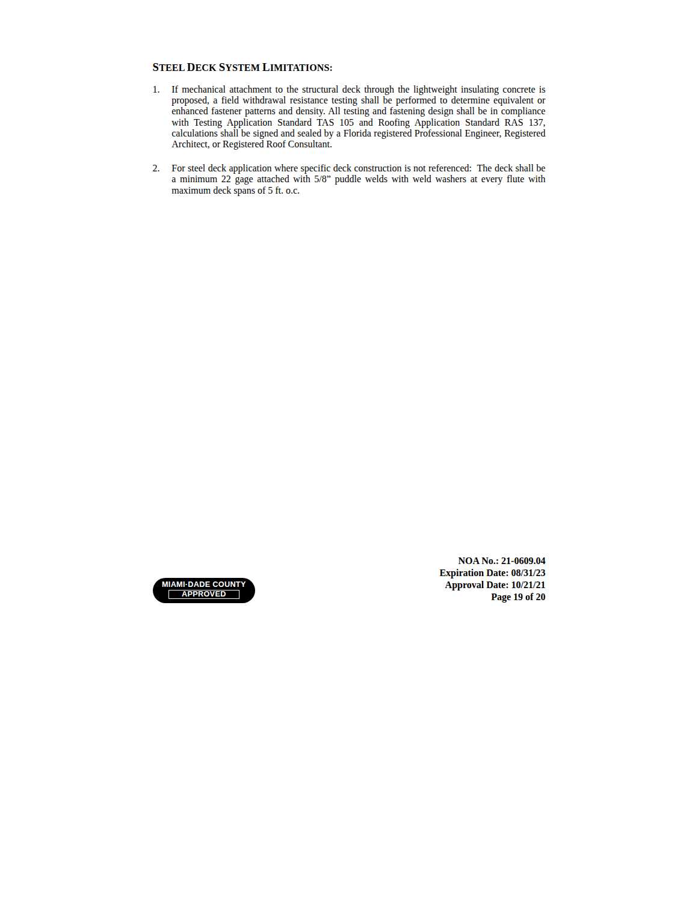STEEL DECK SYSTEM LIMITATIONS:
If mechanical attachment to the structural deck through the lightweight insulating concrete is proposed, a field withdrawal resistance testing shall be performed to determine equivalent or enhanced fastener patterns and density. All testing and fastening design shall be in compliance with Testing Application Standard TAS 105 and Roofing Application Standard RAS 137, calculations shall be signed and sealed by a Florida registered Professional Engineer, Registered Architect, or Registered Roof Consultant.
For steel deck application where specific deck construction is not referenced: The deck shall be a minimum 22 gage attached with 5/8” puddle welds with weld washers at every flute with maximum deck spans of 5 ft. o.c.
MIAMI·DADE COUNTY
APPROVED
NOA No.: 21-0609.04
Expiration Date: 08/31/23
Approval Date: 10/21/21
Page 19 of 20